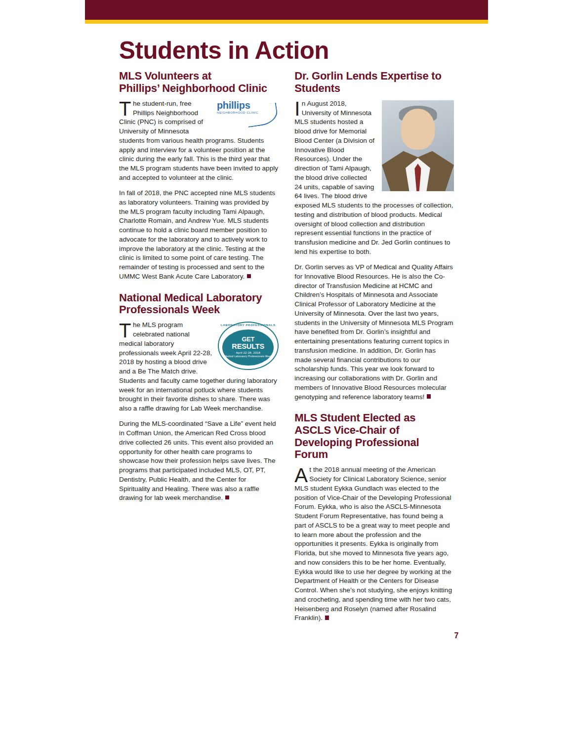Students in Action
MLS Volunteers at
Phillips’ Neighborhood Clinic
phillips
NEIGHBORHOOD CLINIC
The student-run, free Phillips Neighborhood Clinic (PNC) is comprised of University of Minnesota students from various health programs. Students apply and interview for a volunteer position at the clinic during the early fall. This is the third year that the MLS program students have been invited to apply and accepted to volunteer at the clinic.
In fall of 2018, the PNC accepted nine MLS students as laboratory volunteers. Training was provided by the MLS program faculty including Tami Alpaugh, Charlotte Romain, and Andrew Yue. MLS students continue to hold a clinic board member position to advocate for the laboratory and to actively work to improve the laboratory at the clinic. Testing at the clinic is limited to some point of care testing. The remainder of testing is processed and sent to the UMMC West Bank Acute Care Laboratory.
National Medical Laboratory Professionals Week
LABORATORY PROFESSIONALS
GET
RESULTS
April 22-28, 2018
Medical Laboratory Professionals Week
The MLS program celebrated national medical laboratory professionals week April 22-28, 2018 by hosting a blood drive and a Be The Match drive. Students and faculty came together during laboratory week for an international potluck where students brought in their favorite dishes to share. There was also a raffle drawing for Lab Week merchandise.
During the MLS-coordinated “Save a Life” event held in Coffman Union, the American Red Cross blood drive collected 26 units. This event also provided an opportunity for other health care programs to showcase how their profession helps save lives. The programs that participated included MLS, OT, PT, Dentistry, Public Health, and the Center for Spirituality and Healing. There was also a raffle drawing for lab week merchandise.
Dr. Gorlin Lends Expertise to Students
In August 2018, University of Minnesota MLS students hosted a blood drive for Memorial Blood Center (a Division of Innovative Blood Resources). Under the direction of Tami Alpaugh, the blood drive collected 24 units, capable of saving 64 lives. The blood drive exposed MLS students to the processes of collection, testing and distribution of blood products. Medical oversight of blood collection and distribution represent essential functions in the practice of transfusion medicine and Dr. Jed Gorlin continues to lend his expertise to both.
Dr. Gorlin serves as VP of Medical and Quality Affairs for Innovative Blood Resources. He is also the Co-director of Transfusion Medicine at HCMC and Children’s Hospitals of Minnesota and Associate Clinical Professor of Laboratory Medicine at the University of Minnesota. Over the last two years, students in the University of Minnesota MLS Program have benefited from Dr. Gorlin’s insightful and entertaining presentations featuring current topics in transfusion medicine. In addition, Dr. Gorlin has made several financial contributions to our scholarship funds. This year we look forward to increasing our collaborations with Dr. Gorlin and members of Innovative Blood Resources molecular genotyping and reference laboratory teams!
MLS Student Elected as ASCLS Vice-Chair of Developing Professional Forum
At the 2018 annual meeting of the American Society for Clinical Laboratory Science, senior MLS student Eykka Gundlach was elected to the position of Vice-Chair of the Developing Professional Forum. Eykka, who is also the ASCLS-Minnesota Student Forum Representative, has found being a part of ASCLS to be a great way to meet people and to learn more about the profession and the opportunities it presents. Eykka is originally from Florida, but she moved to Minnesota five years ago, and now considers this to be her home. Eventually, Eykka would like to use her degree by working at the Department of Health or the Centers for Disease Control. When she’s not studying, she enjoys knitting and crocheting, and spending time with her two cats, Heisenberg and Roselyn (named after Rosalind Franklin).
7